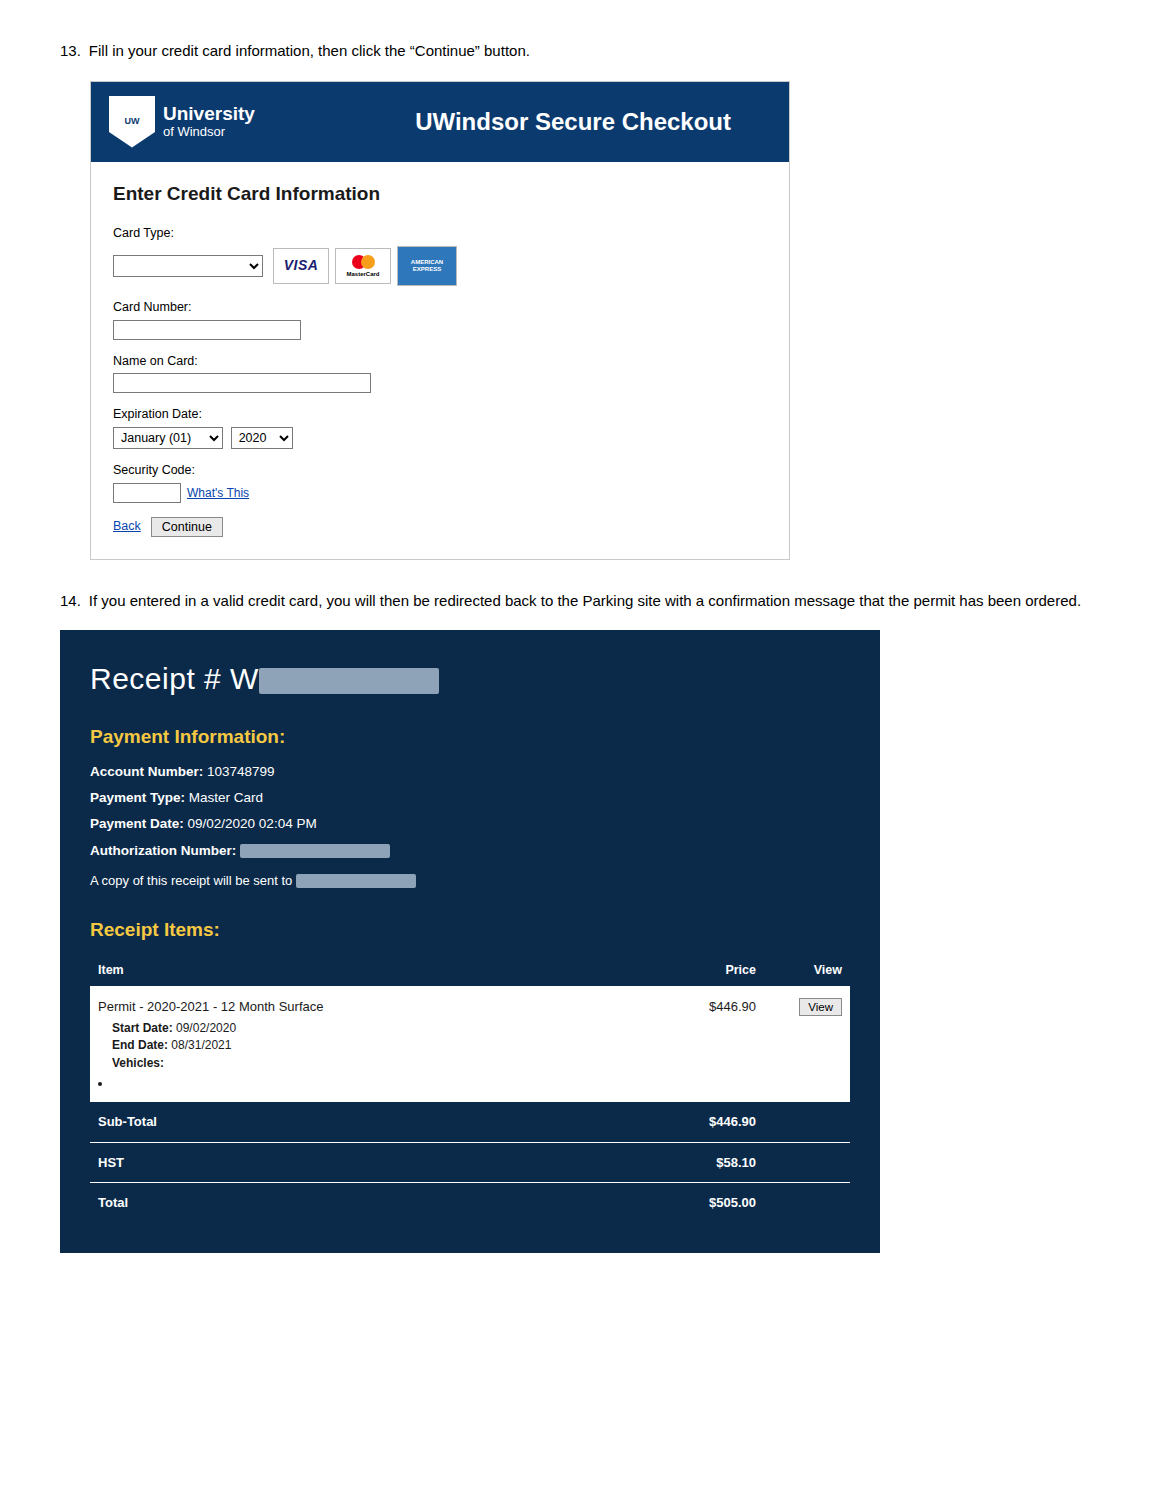13. Fill in your credit card information, then click the “Continue” button.
UW
Universityof Windsor
UWindsor Secure Checkout
Enter Credit Card Information
Card Type:
VISA
MasterCard
AMERICAN
EXPRESS
Card Number:
Name on Card:
Expiration Date: January (01) 2020
Security Code: What's This
Back Continue
14. If you entered in a valid credit card, you will then be redirected back to the Parking site with a confirmation message that the permit has been ordered.
Receipt # W
Payment Information:
Account Number: 103748799
Payment Type: Master Card
Payment Date: 09/02/2020 02:04 PM
Authorization Number:
A copy of this receipt will be sent to
Receipt Items:
| Item | Price | View |
| --- | --- | --- |
| Permit - 2020-2021 - 12 Month Surface Start Date: 09/02/2020 End Date: 08/31/2021 Vehicles: | $446.90 | View |
| Sub-Total | $446.90 | |
| HST | $58.10 | |
| Total | $505.00 | |